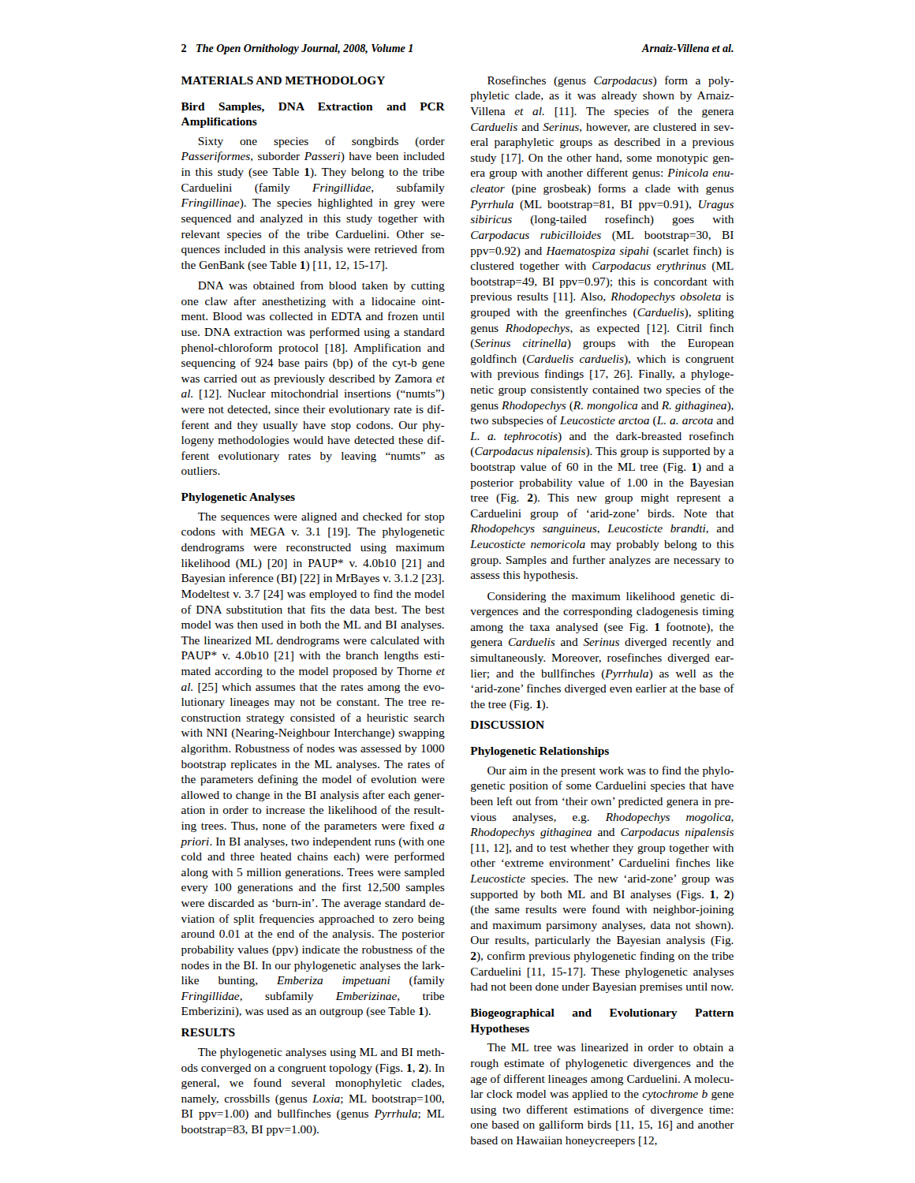2 The Open Ornithology Journal, 2008, Volume 1
Arnaiz-Villena et al.
Materials and Methodology
Bird Samples, DNA Extraction and PCR Amplifications
Sixty one species of songbirds (order Passeriformes, suborder Passeri) have been included in this study (see Table 1). They belong to the tribe Carduelini (family Fringillidae, subfamily Fringillinae). The species highlighted in grey were sequenced and analyzed in this study together with relevant species of the tribe Carduelini. Other sequences included in this analysis were retrieved from the GenBank (see Table 1) [11, 12, 15-17].
DNA was obtained from blood taken by cutting one claw after anesthetizing with a lidocaine ointment. Blood was collected in EDTA and frozen until use. DNA extraction was performed using a standard phenol-chloroform protocol [18]. Amplification and sequencing of 924 base pairs (bp) of the cyt-b gene was carried out as previously described by Zamora et al. [12]. Nuclear mitochondrial insertions (“numts”) were not detected, since their evolutionary rate is different and they usually have stop codons. Our phylogeny methodologies would have detected these different evolutionary rates by leaving “numts” as outliers.
Phylogenetic Analyses
The sequences were aligned and checked for stop codons with MEGA v. 3.1 [19]. The phylogenetic dendrograms were reconstructed using maximum likelihood (ML) [20] in PAUP* v. 4.0b10 [21] and Bayesian inference (BI) [22] in MrBayes v. 3.1.2 [23]. Modeltest v. 3.7 [24] was employed to find the model of DNA substitution that fits the data best. The best model was then used in both the ML and BI analyses. The linearized ML dendrograms were calculated with PAUP* v. 4.0b10 [21] with the branch lengths estimated according to the model proposed by Thorne et al. [25] which assumes that the rates among the evolutionary lineages may not be constant. The tree reconstruction strategy consisted of a heuristic search with NNI (Nearing-Neighbour Interchange) swapping algorithm. Robustness of nodes was assessed by 1000 bootstrap replicates in the ML analyses. The rates of the parameters defining the model of evolution were allowed to change in the BI analysis after each generation in order to increase the likelihood of the resulting trees. Thus, none of the parameters were fixed a priori. In BI analyses, two independent runs (with one cold and three heated chains each) were performed along with 5 million generations. Trees were sampled every 100 generations and the first 12,500 samples were discarded as ‘burn-in’. The average standard deviation of split frequencies approached to zero being around 0.01 at the end of the analysis. The posterior probability values (ppv) indicate the robustness of the nodes in the BI. In our phylogenetic analyses the lark-like bunting, Emberiza impetuani (family Fringillidae, subfamily Emberizinae, tribe Emberizini), was used as an outgroup (see Table 1).
Results
The phylogenetic analyses using ML and BI methods converged on a congruent topology (Figs. 1, 2). In general, we found several monophyletic clades, namely, crossbills (genus Loxia; ML bootstrap=100, BI ppv=1.00) and bullfinches (genus Pyrrhula; ML bootstrap=83, BI ppv=1.00).
Rosefinches (genus Carpodacus) form a polyphyletic clade, as it was already shown by Arnaiz-Villena et al. [11]. The species of the genera Carduelis and Serinus, however, are clustered in several paraphyletic groups as described in a previous study [17]. On the other hand, some monotypic genera group with another different genus: Pinicola enucleator (pine grosbeak) forms a clade with genus Pyrrhula (ML bootstrap=81, BI ppv=0.91), Uragus sibiricus (long-tailed rosefinch) goes with Carpodacus rubicilloides (ML bootstrap=30, BI ppv=0.92) and Haematospiza sipahi (scarlet finch) is clustered together with Carpodacus erythrinus (ML bootstrap=49, BI ppv=0.97); this is concordant with previous results [11]. Also, Rhodopechys obsoleta is grouped with the greenfinches (Carduelis), spliting genus Rhodopechys, as expected [12]. Citril finch (Serinus citrinella) groups with the European goldfinch (Carduelis carduelis), which is congruent with previous findings [17, 26]. Finally, a phylogenetic group consistently contained two species of the genus Rhodopechys (R. mongolica and R. githaginea), two subspecies of Leucosticte arctoa (L. a. arcota and L. a. tephrocotis) and the dark-breasted rosefinch (Carpodacus nipalensis). This group is supported by a bootstrap value of 60 in the ML tree (Fig. 1) and a posterior probability value of 1.00 in the Bayesian tree (Fig. 2). This new group might represent a Carduelini group of ‘arid-zone’ birds. Note that Rhodopehcys sanguineus, Leucosticte brandti, and Leucosticte nemoricola may probably belong to this group. Samples and further analyzes are necessary to assess this hypothesis.
Considering the maximum likelihood genetic divergences and the corresponding cladogenesis timing among the taxa analysed (see Fig. 1 footnote), the genera Carduelis and Serinus diverged recently and simultaneously. Moreover, rosefinches diverged earlier; and the bullfinches (Pyrrhula) as well as the ‘arid-zone’ finches diverged even earlier at the base of the tree (Fig. 1).
Discussion
Phylogenetic Relationships
Our aim in the present work was to find the phylogenetic position of some Carduelini species that have been left out from ‘their own’ predicted genera in previous analyses, e.g. Rhodopechys mogolica, Rhodopechys githaginea and Carpodacus nipalensis [11, 12], and to test whether they group together with other ‘extreme environment’ Carduelini finches like Leucosticte species. The new ‘arid-zone’ group was supported by both ML and BI analyses (Figs. 1, 2) (the same results were found with neighbor-joining and maximum parsimony analyses, data not shown). Our results, particularly the Bayesian analysis (Fig. 2), confirm previous phylogenetic finding on the tribe Carduelini [11, 15-17]. These phylogenetic analyses had not been done under Bayesian premises until now.
Biogeographical and Evolutionary Pattern Hypotheses
The ML tree was linearized in order to obtain a rough estimate of phylogenetic divergences and the age of different lineages among Carduelini. A molecular clock model was applied to the cytochrome b gene using two different estimations of divergence time: one based on galliform birds [11, 15, 16] and another based on Hawaiian honeycreepers [12,